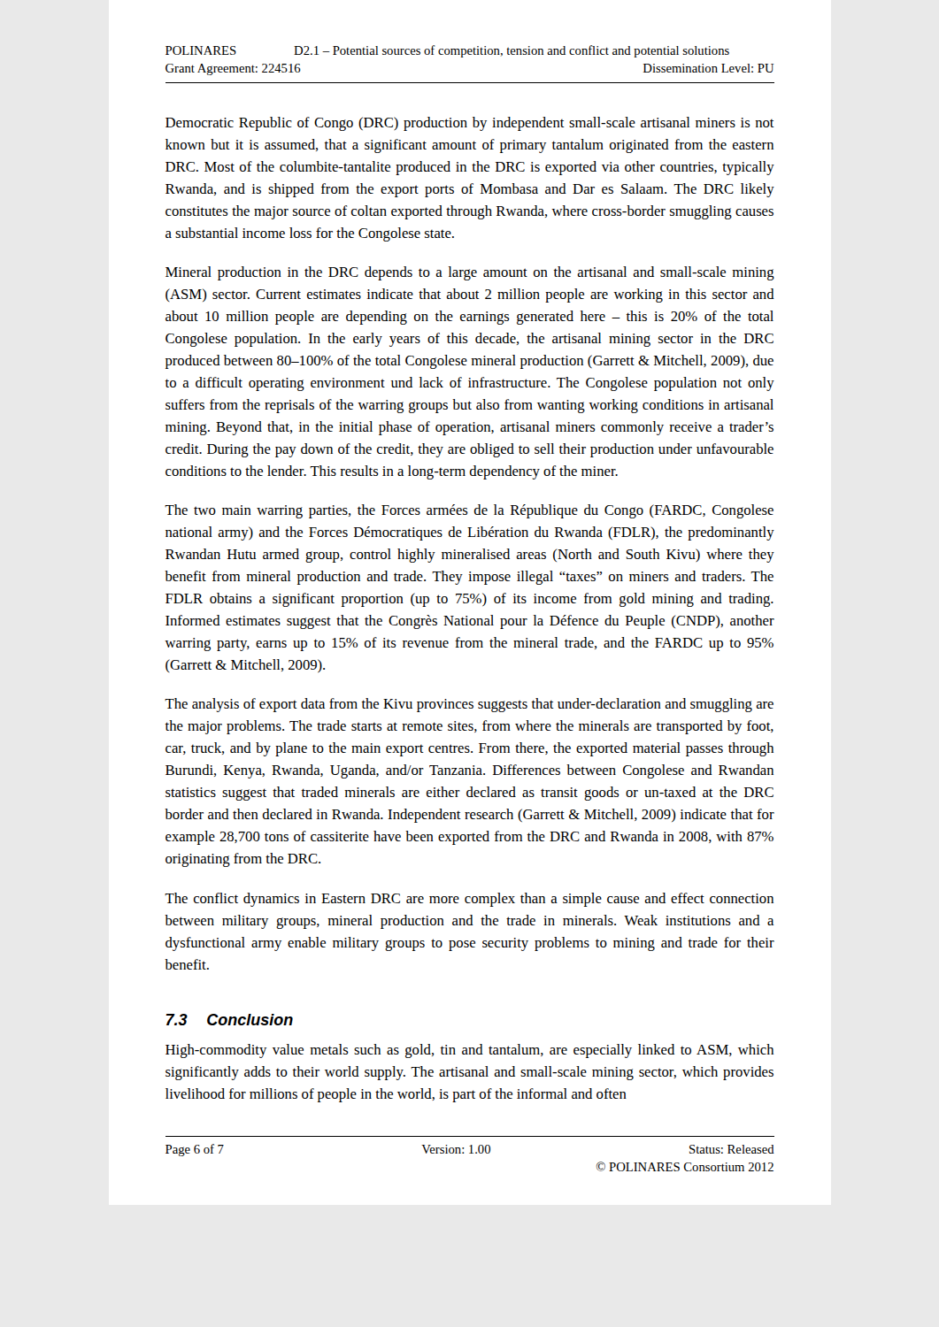POLINARES
D2.1 – Potential sources of competition, tension and conflict and potential solutions
Grant Agreement: 224516
Dissemination Level: PU
Democratic Republic of Congo (DRC) production by independent small-scale artisanal miners is not known but it is assumed, that a significant amount of primary tantalum originated from the eastern DRC. Most of the columbite-tantalite produced in the DRC is exported via other countries, typically Rwanda, and is shipped from the export ports of Mombasa and Dar es Salaam. The DRC likely constitutes the major source of coltan exported through Rwanda, where cross-border smuggling causes a substantial income loss for the Congolese state.
Mineral production in the DRC depends to a large amount on the artisanal and small-scale mining (ASM) sector. Current estimates indicate that about 2 million people are working in this sector and about 10 million people are depending on the earnings generated here – this is 20% of the total Congolese population. In the early years of this decade, the artisanal mining sector in the DRC produced between 80–100% of the total Congolese mineral production (Garrett & Mitchell, 2009), due to a difficult operating environment und lack of infrastructure. The Congolese population not only suffers from the reprisals of the warring groups but also from wanting working conditions in artisanal mining. Beyond that, in the initial phase of operation, artisanal miners commonly receive a trader’s credit. During the pay down of the credit, they are obliged to sell their production under unfavourable conditions to the lender. This results in a long-term dependency of the miner.
The two main warring parties, the Forces armées de la République du Congo (FARDC, Congolese national army) and the Forces Démocratiques de Libération du Rwanda (FDLR), the predominantly Rwandan Hutu armed group, control highly mineralised areas (North and South Kivu) where they benefit from mineral production and trade. They impose illegal “taxes” on miners and traders. The FDLR obtains a significant proportion (up to 75%) of its income from gold mining and trading. Informed estimates suggest that the Congrès National pour la Défence du Peuple (CNDP), another warring party, earns up to 15% of its revenue from the mineral trade, and the FARDC up to 95% (Garrett & Mitchell, 2009).
The analysis of export data from the Kivu provinces suggests that under-declaration and smuggling are the major problems. The trade starts at remote sites, from where the minerals are transported by foot, car, truck, and by plane to the main export centres. From there, the exported material passes through Burundi, Kenya, Rwanda, Uganda, and/or Tanzania. Differences between Congolese and Rwandan statistics suggest that traded minerals are either declared as transit goods or un-taxed at the DRC border and then declared in Rwanda. Independent research (Garrett & Mitchell, 2009) indicate that for example 28,700 tons of cassiterite have been exported from the DRC and Rwanda in 2008, with 87% originating from the DRC.
The conflict dynamics in Eastern DRC are more complex than a simple cause and effect connection between military groups, mineral production and the trade in minerals. Weak institutions and a dysfunctional army enable military groups to pose security problems to mining and trade for their benefit.
7.3 Conclusion
High-commodity value metals such as gold, tin and tantalum, are especially linked to ASM, which significantly adds to their world supply. The artisanal and small-scale mining sector, which provides livelihood for millions of people in the world, is part of the informal and often
Page 6 of 7
Version: 1.00
Status: Released
© POLINARES Consortium 2012